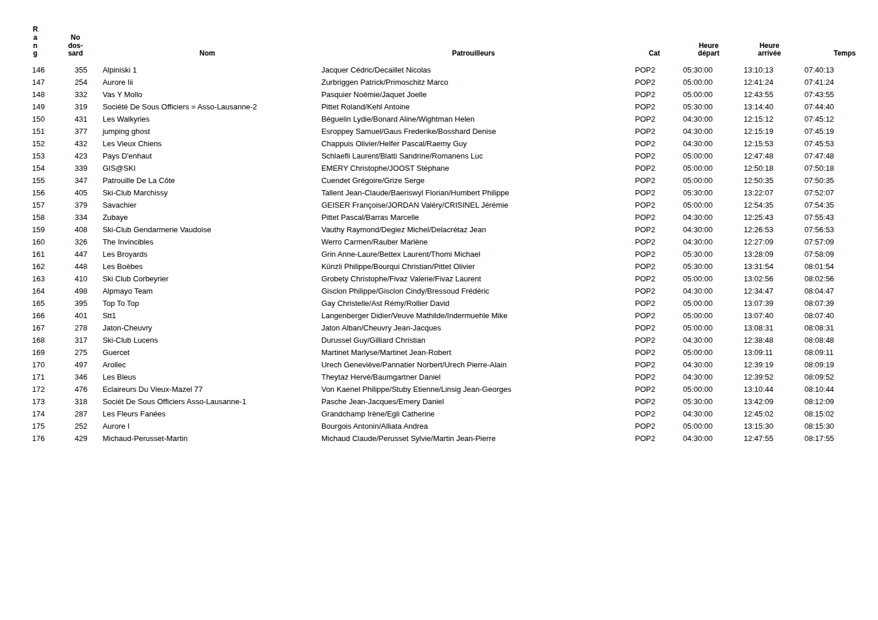| R a n g | No dos- sard | Nom | Patrouilleurs | Cat | Heure départ | Heure arrivée | Temps |
| --- | --- | --- | --- | --- | --- | --- | --- |
| 146 | 355 | Alpiniski 1 | Jacquer Cédric/Decaillet Nicolas | POP2 | 05:30:00 | 13:10:13 | 07:40:13 |
| 147 | 254 | Aurore Iii | Zurbriggen Patrick/Primoschitz Marco | POP2 | 05:00:00 | 12:41:24 | 07:41:24 |
| 148 | 332 | Vas Y Mollo | Pasquier Noémie/Jaquet Joelle | POP2 | 05:00:00 | 12:43:55 | 07:43:55 |
| 149 | 319 | Société De Sous Officiers = Asso-Lausanne-2 | Pittet Roland/Kehl Antoine | POP2 | 05:30:00 | 13:14:40 | 07:44:40 |
| 150 | 431 | Les Walkyries | Béguelin Lydie/Bonard Aline/Wightman Helen | POP2 | 04:30:00 | 12:15:12 | 07:45:12 |
| 151 | 377 | jumping ghost | Esroppey Samuel/Gaus Frederike/Bosshard Denise | POP2 | 04:30:00 | 12:15:19 | 07:45:19 |
| 152 | 432 | Les Vieux Chiens | Chappuis Olivier/Helfer Pascal/Raemy Guy | POP2 | 04:30:00 | 12:15:53 | 07:45:53 |
| 153 | 423 | Pays D'enhaut | Schlaefli Laurent/Blatti Sandrine/Romanens Luc | POP2 | 05:00:00 | 12:47:48 | 07:47:48 |
| 154 | 339 | GIS@SKI | EMERY Christophe/JOOST Stéphane | POP2 | 05:00:00 | 12:50:18 | 07:50:18 |
| 155 | 347 | Patrouille De La Côte | Cuendet Grégoire/Grize Serge | POP2 | 05:00:00 | 12:50:35 | 07:50:35 |
| 156 | 405 | Ski-Club Marchissy | Tallent Jean-Claude/Baeriswyl Florian/Humbert Philippe | POP2 | 05:30:00 | 13:22:07 | 07:52:07 |
| 157 | 379 | Savachier | GEISER Françoise/JORDAN Valéry/CRISINEL Jérémie | POP2 | 05:00:00 | 12:54:35 | 07:54:35 |
| 158 | 334 | Zubaye | Pittet Pascal/Barras Marcelle | POP2 | 04:30:00 | 12:25:43 | 07:55:43 |
| 159 | 408 | Ski-Club Gendarmerie Vaudoise | Vauthy Raymond/Degiez Michel/Delacrétaz Jean | POP2 | 04:30:00 | 12:26:53 | 07:56:53 |
| 160 | 326 | The Invincibles | Werro Carmen/Rauber Marlène | POP2 | 04:30:00 | 12:27:09 | 07:57:09 |
| 161 | 447 | Les Broyards | Grin Anne-Laure/Bettex Laurent/Thomi Michael | POP2 | 05:30:00 | 13:28:09 | 07:58:09 |
| 162 | 448 | Les Boèbes | Künzli Philippe/Bourqui Christian/Pittet Olivier | POP2 | 05:30:00 | 13:31:54 | 08:01:54 |
| 163 | 410 | Ski Club Corbeyrier | Grobety Christophe/Fivaz Valerie/Fivaz Laurent | POP2 | 05:00:00 | 13:02:56 | 08:02:56 |
| 164 | 498 | Alpmayo Team | Gisclon Philippe/Gisclon Cindy/Bressoud Frédéric | POP2 | 04:30:00 | 12:34:47 | 08:04:47 |
| 165 | 395 | Top To Top | Gay Christelle/Ast Rémy/Rollier David | POP2 | 05:00:00 | 13:07:39 | 08:07:39 |
| 166 | 401 | Stt1 | Langenberger Didier/Veuve Mathilde/Indermuehle Mike | POP2 | 05:00:00 | 13:07:40 | 08:07:40 |
| 167 | 278 | Jaton-Cheuvry | Jaton Alban/Cheuvry Jean-Jacques | POP2 | 05:00:00 | 13:08:31 | 08:08:31 |
| 168 | 317 | Ski-Club Lucens | Durussel Guy/Gilliard Christian | POP2 | 04:30:00 | 12:38:48 | 08:08:48 |
| 169 | 275 | Guercet | Martinet Marlyse/Martinet Jean-Robert | POP2 | 05:00:00 | 13:09:11 | 08:09:11 |
| 170 | 497 | Arollec | Urech Geneviève/Pannatier Norbert/Urech Pierre-Alain | POP2 | 04:30:00 | 12:39:19 | 08:09:19 |
| 171 | 346 | Les Bleus | Theytaz Hervé/Baumgartner Daniel | POP2 | 04:30:00 | 12:39:52 | 08:09:52 |
| 172 | 476 | Eclaireurs Du Vieux-Mazel 77 | Von Kaenel Philippe/Stuby Etienne/Linsig Jean-Georges | POP2 | 05:00:00 | 13:10:44 | 08:10:44 |
| 173 | 318 | Sociét De Sous Officiers Asso-Lausanne-1 | Pasche Jean-Jacques/Emery Daniel | POP2 | 05:30:00 | 13:42:09 | 08:12:09 |
| 174 | 287 | Les Fleurs Fanées | Grandchamp Irène/Egli Catherine | POP2 | 04:30:00 | 12:45:02 | 08:15:02 |
| 175 | 252 | Aurore I | Bourgois Antonin/Alliata Andrea | POP2 | 05:00:00 | 13:15:30 | 08:15:30 |
| 176 | 429 | Michaud-Perusset-Martin | Michaud Claude/Perusset Sylvie/Martin Jean-Pierre | POP2 | 04:30:00 | 12:47:55 | 08:17:55 |